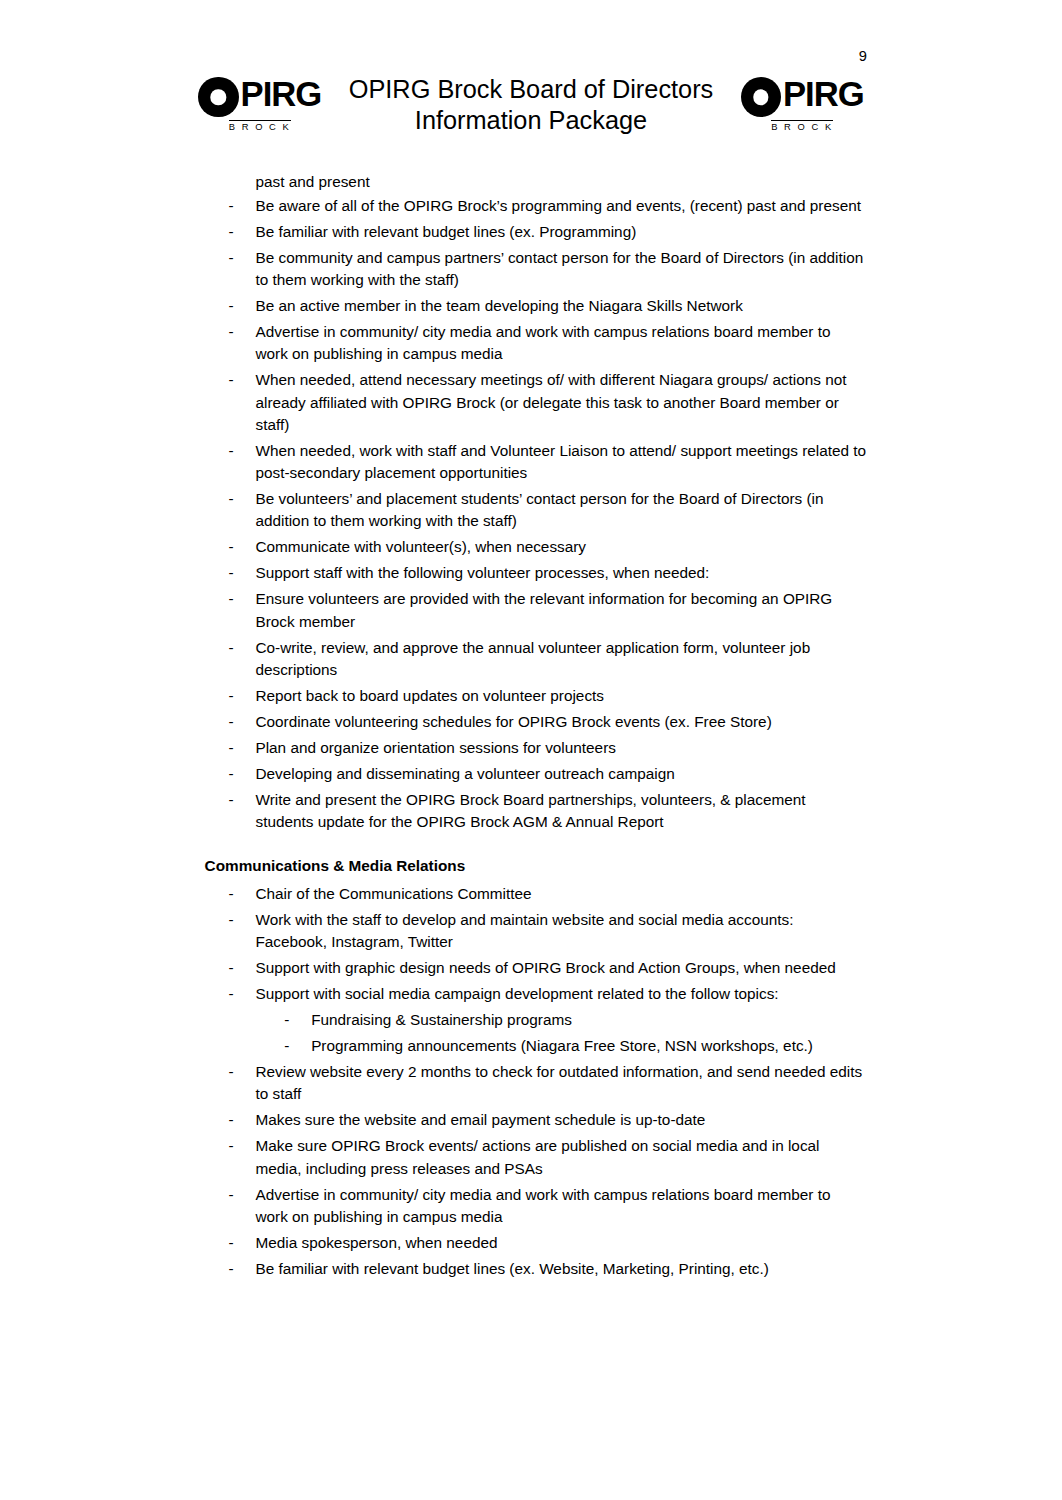9
PIRG
B R O C K
OPIRG Brock Board of Directors
Information Package
PIRG
B R O C K
past and present
Be aware of all of the OPIRG Brock’s programming and events, (recent) past and present
Be familiar with relevant budget lines (ex. Programming)
Be community and campus partners’ contact person for the Board of Directors (in addition to them working with the staff)
Be an active member in the team developing the Niagara Skills Network
Advertise in community/ city media and work with campus relations board member to work on publishing in campus media
When needed, attend necessary meetings of/ with different Niagara groups/ actions not already affiliated with OPIRG Brock (or delegate this task to another Board member or staff)
When needed, work with staff and Volunteer Liaison to attend/ support meetings related to post-secondary placement opportunities
Be volunteers’ and placement students’ contact person for the Board of Directors (in addition to them working with the staff)
Communicate with volunteer(s), when necessary
Support staff with the following volunteer processes, when needed:
Ensure volunteers are provided with the relevant information for becoming an OPIRG Brock member
Co-write, review, and approve the annual volunteer application form, volunteer job descriptions
Report back to board updates on volunteer projects
Coordinate volunteering schedules for OPIRG Brock events (ex. Free Store)
Plan and organize orientation sessions for volunteers
Developing and disseminating a volunteer outreach campaign
Write and present the OPIRG Brock Board partnerships, volunteers, & placement students update for the OPIRG Brock AGM & Annual Report
Communications & Media Relations
Chair of the Communications Committee
Work with the staff to develop and maintain website and social media accounts: Facebook, Instagram, Twitter
Support with graphic design needs of OPIRG Brock and Action Groups, when needed
Support with social media campaign development related to the follow topics:
Fundraising & Sustainership programs
Programming announcements (Niagara Free Store, NSN workshops, etc.)
Review website every 2 months to check for outdated information, and send needed edits to staff
Makes sure the website and email payment schedule is up-to-date
Make sure OPIRG Brock events/ actions are published on social media and in local media, including press releases and PSAs
Advertise in community/ city media and work with campus relations board member to work on publishing in campus media
Media spokesperson, when needed
Be familiar with relevant budget lines (ex. Website, Marketing, Printing, etc.)